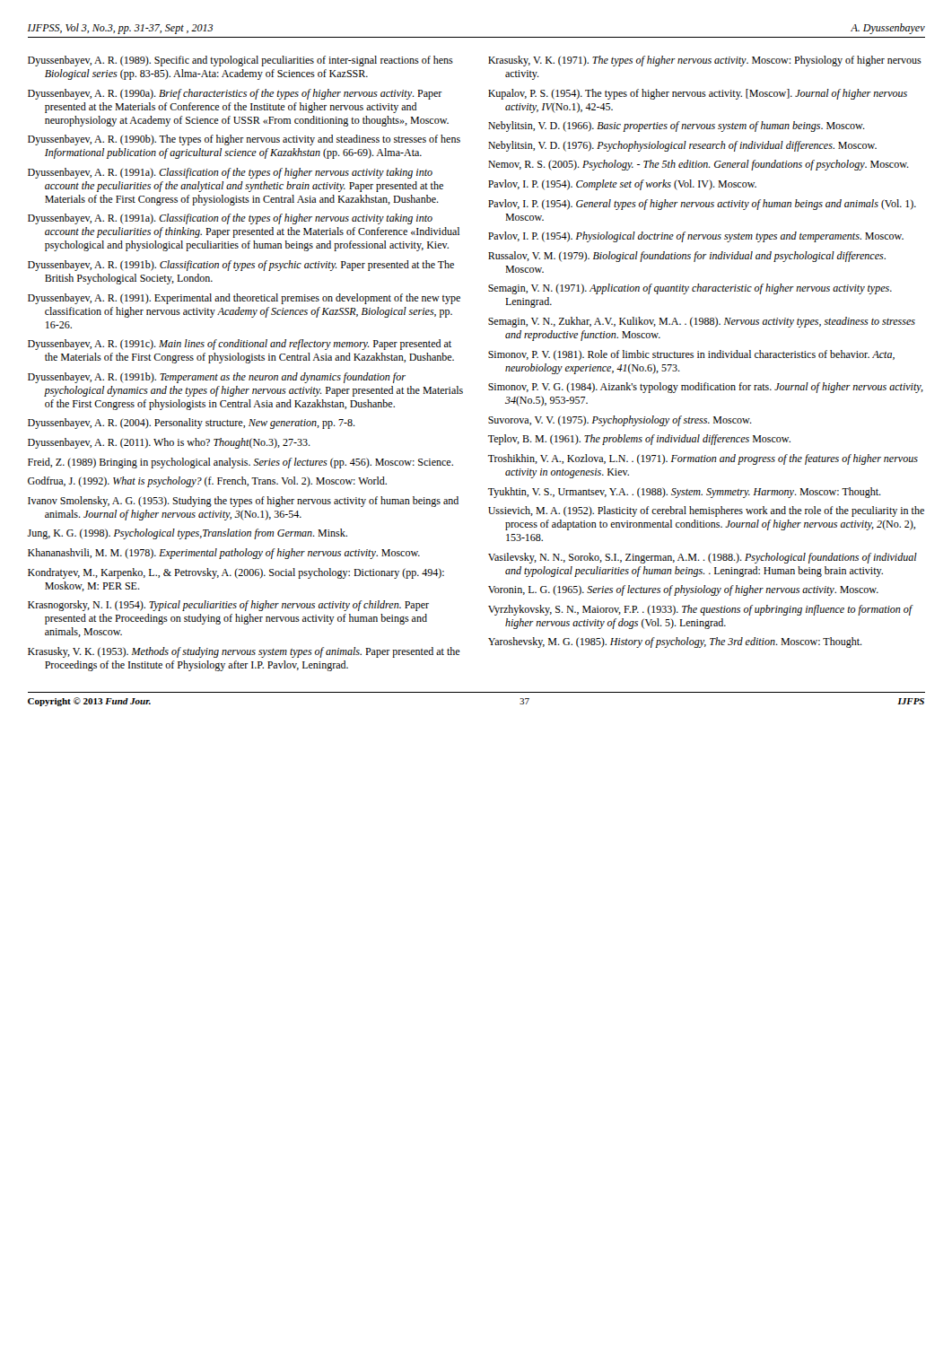IJFPSS, Vol 3, No.3, pp. 31-37, Sept , 2013 A. Dyussenbayev
Dyussenbayev, A. R. (1989). Specific and typological peculiarities of inter-signal reactions of hens Biological series (pp. 83-85). Alma-Ata: Academy of Sciences of KazSSR.
Dyussenbayev, A. R. (1990a). Brief characteristics of the types of higher nervous activity. Paper presented at the Materials of Conference of the Institute of higher nervous activity and neurophysiology at Academy of Science of USSR «From conditioning to thoughts», Moscow.
Dyussenbayev, A. R. (1990b). The types of higher nervous activity and steadiness to stresses of hens Informational publication of agricultural science of Kazakhstan (pp. 66-69). Alma-Ata.
Dyussenbayev, A. R. (1991a). Classification of the types of higher nervous activity taking into account the peculiarities of the analytical and synthetic brain activity. Paper presented at the Materials of the First Congress of physiologists in Central Asia and Kazakhstan, Dushanbe.
Dyussenbayev, A. R. (1991a). Classification of the types of higher nervous activity taking into account the peculiarities of thinking. Paper presented at the Materials of Conference «Individual psychological and physiological peculiarities of human beings and professional activity, Kiev.
Dyussenbayev, A. R. (1991b). Classification of types of psychic activity. Paper presented at the The British Psychological Society, London.
Dyussenbayev, A. R. (1991). Experimental and theoretical premises on development of the new type classification of higher nervous activity Academy of Sciences of KazSSR, Biological series, pp. 16-26.
Dyussenbayev, A. R. (1991c). Main lines of conditional and reflectory memory. Paper presented at the Materials of the First Congress of physiologists in Central Asia and Kazakhstan, Dushanbe.
Dyussenbayev, A. R. (1991b). Temperament as the neuron and dynamics foundation for psychological dynamics and the types of higher nervous activity. Paper presented at the Materials of the First Congress of physiologists in Central Asia and Kazakhstan, Dushanbe.
Dyussenbayev, A. R. (2004). Personality structure, New generation, pp. 7-8.
Dyussenbayev, A. R. (2011). Who is who? Thought(No.3), 27-33.
Freid, Z. (1989) Bringing in psychological analysis. Series of lectures (pp. 456). Moscow: Science.
Godfrua, J. (1992). What is psychology? (f. French, Trans. Vol. 2). Moscow: World.
Ivanov Smolensky, A. G. (1953). Studying the types of higher nervous activity of human beings and animals. Journal of higher nervous activity, 3(No.1), 36-54.
Jung, K. G. (1998). Psychological types,Translation from German. Minsk.
Khananashvili, M. M. (1978). Experimental pathology of higher nervous activity. Moscow.
Kondratyev, M., Karpenko, L., & Petrovsky, A. (2006). Social psychology: Dictionary (pp. 494): Moskow, M: PER SE.
Krasnogorsky, N. I. (1954). Typical peculiarities of higher nervous activity of children. Paper presented at the Proceedings on studying of higher nervous activity of human beings and animals, Moscow.
Krasusky, V. K. (1953). Methods of studying nervous system types of animals. Paper presented at the Proceedings of the Institute of Physiology after I.P. Pavlov, Leningrad.
Krasusky, V. K. (1971). The types of higher nervous activity. Moscow: Physiology of higher nervous activity.
Kupalov, P. S. (1954). The types of higher nervous activity. [Moscow]. Journal of higher nervous activity, IV(No.1), 42-45.
Nebylitsin, V. D. (1966). Basic properties of nervous system of human beings. Moscow.
Nebylitsin, V. D. (1976). Psychophysiological research of individual differences. Moscow.
Nemov, R. S. (2005). Psychology. - The 5th edition. General foundations of psychology. Moscow.
Pavlov, I. P. (1954). Complete set of works (Vol. IV). Moscow.
Pavlov, I. P. (1954). General types of higher nervous activity of human beings and animals (Vol. 1). Moscow.
Pavlov, I. P. (1954). Physiological doctrine of nervous system types and temperaments. Moscow.
Russalov, V. M. (1979). Biological foundations for individual and psychological differences. Moscow.
Semagin, V. N. (1971). Application of quantity characteristic of higher nervous activity types. Leningrad.
Semagin, V. N., Zukhar, A.V., Kulikov, M.A. . (1988). Nervous activity types, steadiness to stresses and reproductive function. Moscow.
Simonov, P. V. (1981). Role of limbic structures in individual characteristics of behavior. Acta, neurobiology experience, 41(No.6), 573.
Simonov, P. V. G. (1984). Aizank's typology modification for rats. Journal of higher nervous activity, 34(No.5), 953-957.
Suvorova, V. V. (1975). Psychophysiology of stress. Moscow.
Teplov, B. M. (1961). The problems of individual differences Moscow.
Troshikhin, V. A., Kozlova, L.N. . (1971). Formation and progress of the features of higher nervous activity in ontogenesis. Kiev.
Tyukhtin, V. S., Urmantsev, Y.A. . (1988). System. Symmetry. Harmony. Moscow: Thought.
Ussievich, M. A. (1952). Plasticity of cerebral hemispheres work and the role of the peculiarity in the process of adaptation to environmental conditions. Journal of higher nervous activity, 2(No. 2), 153-168.
Vasilevsky, N. N., Soroko, S.I., Zingerman, A.M. . (1988.). Psychological foundations of individual and typological peculiarities of human beings. . Leningrad: Human being brain activity.
Voronin, L. G. (1965). Series of lectures of physiology of higher nervous activity. Moscow.
Vyrzhykovsky, S. N., Maiorov, F.P. . (1933). The questions of upbringing influence to formation of higher nervous activity of dogs (Vol. 5). Leningrad.
Yaroshevsky, M. G. (1985). History of psychology, The 3rd edition. Moscow: Thought.
Copyright © 2013 Fund Jour. 37 IJFPS